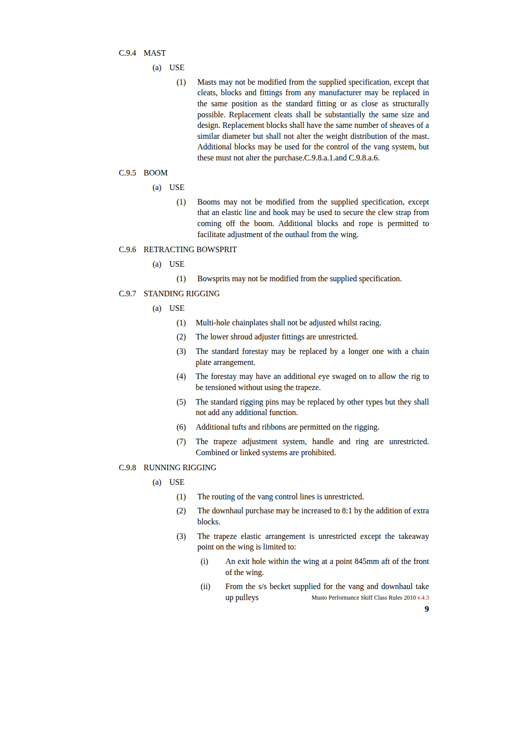C.9.4
MAST
(a)
USE
(1)
Masts may not be modified from the supplied specification, except that cleats, blocks and fittings from any manufacturer may be replaced in the same position as the standard fitting or as close as structurally possible. Replacement cleats shall be substantially the same size and design. Replacement blocks shall have the same number of sheaves of a similar diameter but shall not alter the weight distribution of the mast. Additional blocks may be used for the control of the vang system, but these must not alter the purchase.C.9.8.a.1.and C.9.8.a.6.
C.9.5
BOOM
(a)
USE
(1)
Booms may not be modified from the supplied specification, except that an elastic line and hook may be used to secure the clew strap from coming off the boom. Additional blocks and rope is permitted to facilitate adjustment of the outhaul from the wing.
C.9.6
RETRACTING BOWSPRIT
(a)
USE
(1)
Bowsprits may not be modified from the supplied specification.
C.9.7
STANDING RIGGING
(a)
USE
(1)
Multi-hole chainplates shall not be adjusted whilst racing.
(2)
The lower shroud adjuster fittings are unrestricted.
(3)
The standard forestay may be replaced by a longer one with a chain plate arrangement.
(4)
The forestay may have an additional eye swaged on to allow the rig to be tensioned without using the trapeze.
(5)
The standard rigging pins may be replaced by other types but they shall not add any additional function.
(6)
Additional tufts and ribbons are permitted on the rigging.
(7)
The trapeze adjustment system, handle and ring are unrestricted. Combined or linked systems are prohibited.
C.9.8
RUNNING RIGGING
(a)
USE
(1)
The routing of the vang control lines is unrestricted.
(2)
The downhaul purchase may be increased to 8:1 by the addition of extra blocks.
(3)
The trapeze elastic arrangement is unrestricted except the takeaway point on the wing is limited to:
(i)
An exit hole within the wing at a point 845mm aft of the front of the wing.
(ii)
From the s/s becket supplied for the vang and downhaul take up pulleys
Musto Performance Skiff Class Rules 2010 v.4.3
9